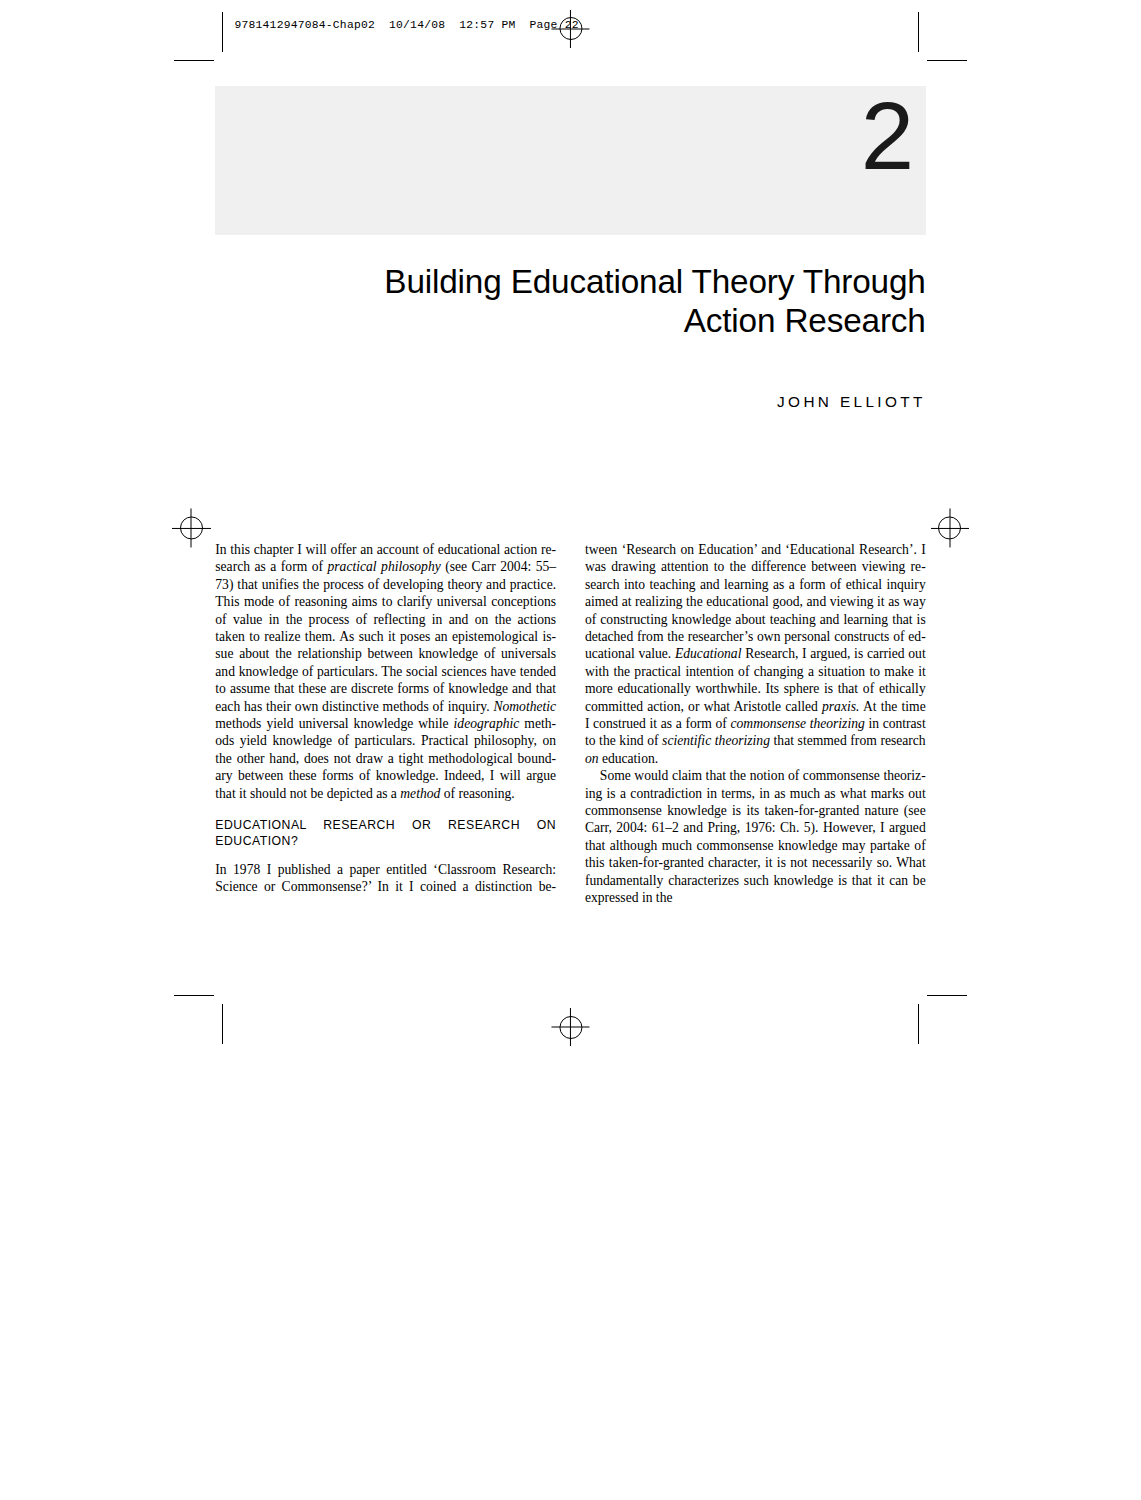9781412947084-Chap02 10/14/08 12:57 PM Page 22
2
Building Educational Theory Through
Action Research
John Elliott
In this chapter I will offer an account of educational action research as a form of practical philosophy (see Carr 2004: 55–73) that unifies the process of developing theory and practice. This mode of reasoning aims to clarify universal conceptions of value in the process of reflecting in and on the actions taken to realize them. As such it poses an epistemological issue about the relationship between knowledge of universals and knowledge of particulars. The social sciences have tended to assume that these are discrete forms of knowledge and that each has their own distinctive methods of inquiry. Nomothetic methods yield universal knowledge while ideographic methods yield knowledge of particulars. Practical philosophy, on the other hand, does not draw a tight methodological boundary between these forms of knowledge. Indeed, I will argue that it should not be depicted as a method of reasoning.
Educational research or research on education?
In 1978 I published a paper entitled ‘Classroom Research: Science or Commonsense?’ In it I coined a distinction between ‘Research on Education’ and ‘Educational Research’. I was drawing attention to the difference between viewing research into teaching and learning as a form of ethical inquiry aimed at realizing the educational good, and viewing it as way of constructing knowledge about teaching and learning that is detached from the researcher’s own personal constructs of educational value. Educational Research, I argued, is carried out with the practical intention of changing a situation to make it more educationally worthwhile. Its sphere is that of ethically committed action, or what Aristotle called praxis. At the time I construed it as a form of commonsense theorizing in contrast to the kind of scientific theorizing that stemmed from research on education.
Some would claim that the notion of commonsense theorizing is a contradiction in terms, in as much as what marks out commonsense knowledge is its taken-for-granted nature (see Carr, 2004: 61–2 and Pring, 1976: Ch. 5). However, I argued that although much commonsense knowledge may partake of this taken-for-granted character, it is not necessarily so. What fundamentally characterizes such knowledge is that it can be expressed in the